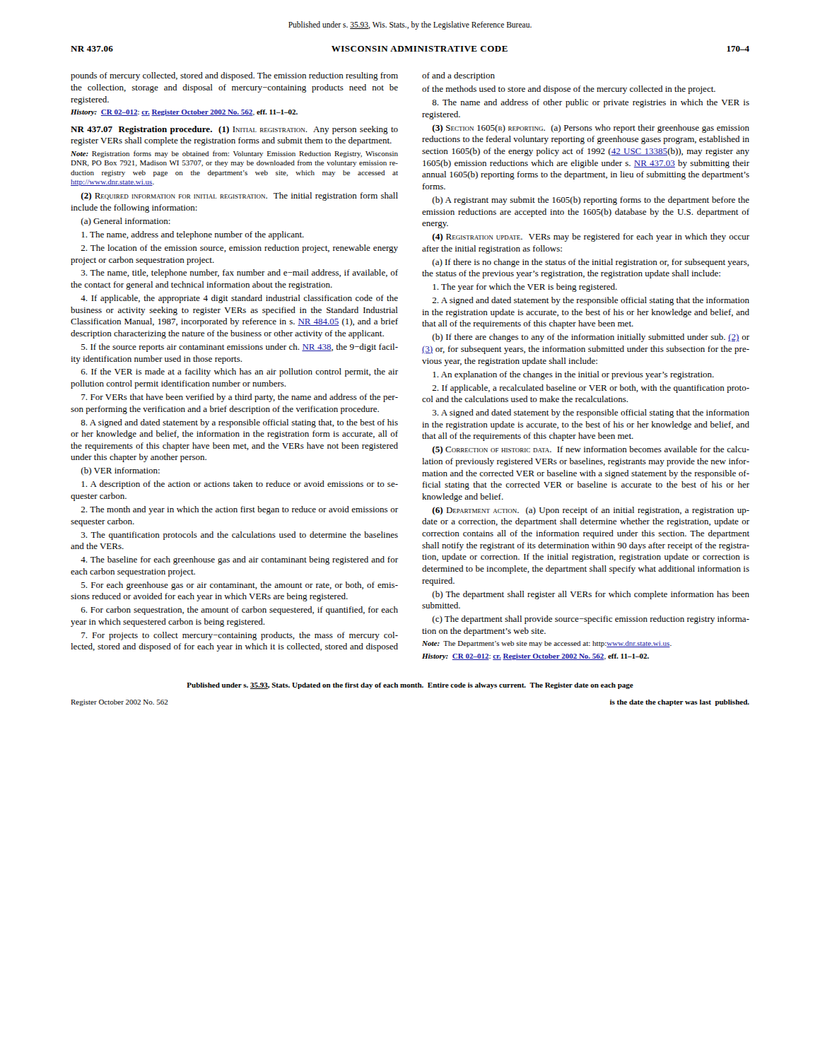Published under s. 35.93, Wis. Stats., by the Legislative Reference Bureau.
NR 437.06
WISCONSIN ADMINISTRATIVE CODE
170–4
pounds of mercury collected, stored and disposed. The emission reduction resulting from the collection, storage and disposal of mercury−containing products need not be registered.
History: CR 02–012: cr. Register October 2002 No. 562, eff. 11–1–02.
NR 437.07 Registration procedure. (1) Initial registration. Any person seeking to register VERs shall complete the registration forms and submit them to the department.
Note: Registration forms may be obtained from: Voluntary Emission Reduction Registry, Wisconsin DNR, PO Box 7921, Madison WI 53707, or they may be downloaded from the voluntary emission reduction registry web page on the department’s web site, which may be accessed at http://www.dnr.state.wi.us.
(2) Required information for initial registration. The initial registration form shall include the following information:
(a) General information:
1. The name, address and telephone number of the applicant.
2. The location of the emission source, emission reduction project, renewable energy project or carbon sequestration project.
3. The name, title, telephone number, fax number and e−mail address, if available, of the contact for general and technical information about the registration.
4. If applicable, the appropriate 4 digit standard industrial classification code of the business or activity seeking to register VERs as specified in the Standard Industrial Classification Manual, 1987, incorporated by reference in s. NR 484.05 (1), and a brief description characterizing the nature of the business or other activity of the applicant.
5. If the source reports air contaminant emissions under ch. NR 438, the 9−digit facility identification number used in those reports.
6. If the VER is made at a facility which has an air pollution control permit, the air pollution control permit identification number or numbers.
7. For VERs that have been verified by a third party, the name and address of the person performing the verification and a brief description of the verification procedure.
8. A signed and dated statement by a responsible official stating that, to the best of his or her knowledge and belief, the information in the registration form is accurate, all of the requirements of this chapter have been met, and the VERs have not been registered under this chapter by another person.
(b) VER information:
1. A description of the action or actions taken to reduce or avoid emissions or to sequester carbon.
2. The month and year in which the action first began to reduce or avoid emissions or sequester carbon.
3. The quantification protocols and the calculations used to determine the baselines and the VERs.
4. The baseline for each greenhouse gas and air contaminant being registered and for each carbon sequestration project.
5. For each greenhouse gas or air contaminant, the amount or rate, or both, of emissions reduced or avoided for each year in which VERs are being registered.
6. For carbon sequestration, the amount of carbon sequestered, if quantified, for each year in which sequestered carbon is being registered.
7. For projects to collect mercury−containing products, the mass of mercury collected, stored and disposed of for each year in which it is collected, stored and disposed of and a description
of the methods used to store and dispose of the mercury collected in the project.
8. The name and address of other public or private registries in which the VER is registered.
(3) Section 1605(b) reporting. (a) Persons who report their greenhouse gas emission reductions to the federal voluntary reporting of greenhouse gases program, established in section 1605(b) of the energy policy act of 1992 (42 USC 13385(b)), may register any 1605(b) emission reductions which are eligible under s. NR 437.03 by submitting their annual 1605(b) reporting forms to the department, in lieu of submitting the department’s forms.
(b) A registrant may submit the 1605(b) reporting forms to the department before the emission reductions are accepted into the 1605(b) database by the U.S. department of energy.
(4) Registration update. VERs may be registered for each year in which they occur after the initial registration as follows:
(a) If there is no change in the status of the initial registration or, for subsequent years, the status of the previous year’s registration, the registration update shall include:
1. The year for which the VER is being registered.
2. A signed and dated statement by the responsible official stating that the information in the registration update is accurate, to the best of his or her knowledge and belief, and that all of the requirements of this chapter have been met.
(b) If there are changes to any of the information initially submitted under sub. (2) or (3) or, for subsequent years, the information submitted under this subsection for the previous year, the registration update shall include:
1. An explanation of the changes in the initial or previous year’s registration.
2. If applicable, a recalculated baseline or VER or both, with the quantification protocol and the calculations used to make the recalculations.
3. A signed and dated statement by the responsible official stating that the information in the registration update is accurate, to the best of his or her knowledge and belief, and that all of the requirements of this chapter have been met.
(5) Correction of historic data. If new information becomes available for the calculation of previously registered VERs or baselines, registrants may provide the new information and the corrected VER or baseline with a signed statement by the responsible official stating that the corrected VER or baseline is accurate to the best of his or her knowledge and belief.
(6) Department action. (a) Upon receipt of an initial registration, a registration update or a correction, the department shall determine whether the registration, update or correction contains all of the information required under this section. The department shall notify the registrant of its determination within 90 days after receipt of the registration, update or correction. If the initial registration, registration update or correction is determined to be incomplete, the department shall specify what additional information is required.
(b) The department shall register all VERs for which complete information has been submitted.
(c) The department shall provide source−specific emission reduction registry information on the department’s web site.
Note: The Department’s web site may be accessed at: http:www.dnr.state.wi.us.
History: CR 02–012: cr. Register October 2002 No. 562, eff. 11–1–02.
Published under s. 35.93, Stats. Updated on the first day of each month. Entire code is always current. The Register date on each page
Register October 2002 No. 562
is the date the chapter was last published.